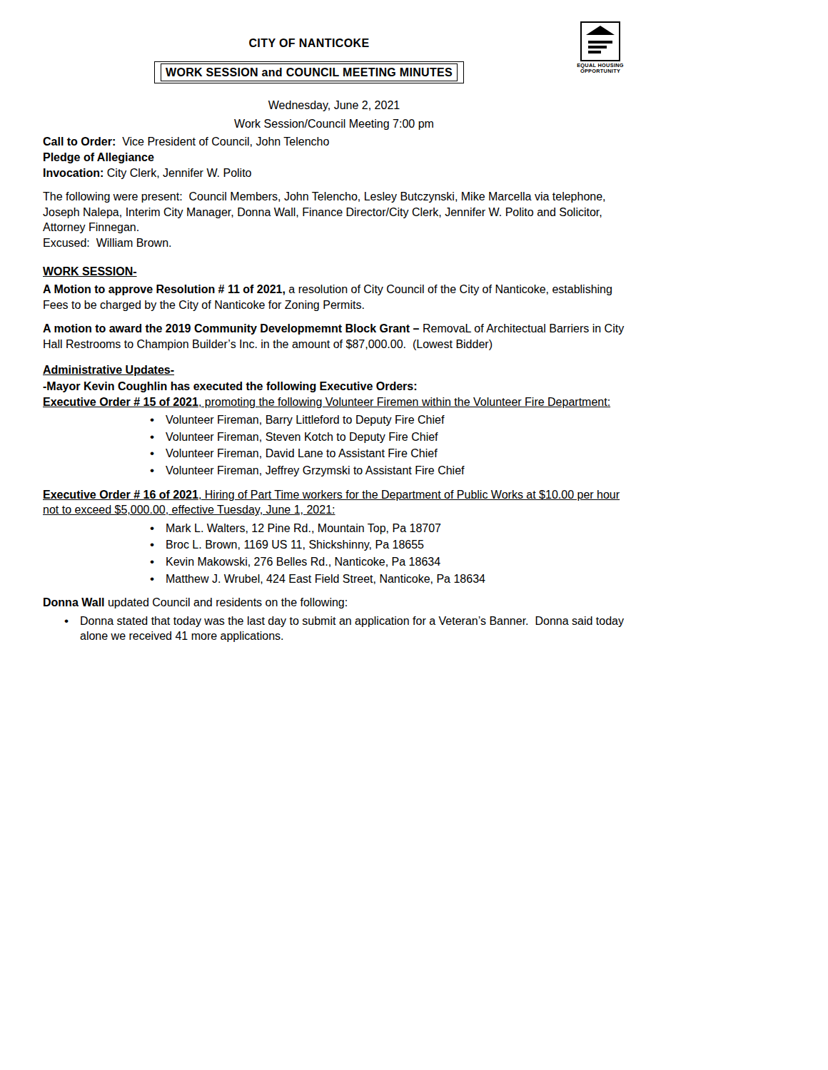EQUAL HOUSING
OPPORTUNITY
CITY OF NANTICOKE
WORK SESSION and COUNCIL MEETING MINUTES
Wednesday, June 2, 2021
Work Session/Council Meeting 7:00 pm
Call to Order: Vice President of Council, John Telencho
Pledge of Allegiance
Invocation: City Clerk, Jennifer W. Polito
The following were present: Council Members, John Telencho, Lesley Butczynski, Mike Marcella via telephone, Joseph Nalepa, Interim City Manager, Donna Wall, Finance Director/City Clerk, Jennifer W. Polito and Solicitor, Attorney Finnegan.
Excused: William Brown.
WORK SESSION-
A Motion to approve Resolution # 11 of 2021, a resolution of City Council of the City of Nanticoke, establishing Fees to be charged by the City of Nanticoke for Zoning Permits.
A motion to award the 2019 Community Developmemnt Block Grant – RemovaL of Architectual Barriers in City Hall Restrooms to Champion Builder’s Inc. in the amount of $87,000.00. (Lowest Bidder)
Administrative Updates-
-Mayor Kevin Coughlin has executed the following Executive Orders:
Executive Order # 15 of 2021, promoting the following Volunteer Firemen within the Volunteer Fire Department:
Volunteer Fireman, Barry Littleford to Deputy Fire Chief
Volunteer Fireman, Steven Kotch to Deputy Fire Chief
Volunteer Fireman, David Lane to Assistant Fire Chief
Volunteer Fireman, Jeffrey Grzymski to Assistant Fire Chief
Executive Order # 16 of 2021, Hiring of Part Time workers for the Department of Public Works at $10.00 per hour not to exceed $5,000.00, effective Tuesday, June 1, 2021:
Mark L. Walters, 12 Pine Rd., Mountain Top, Pa 18707
Broc L. Brown, 1169 US 11, Shickshinny, Pa 18655
Kevin Makowski, 276 Belles Rd., Nanticoke, Pa 18634
Matthew J. Wrubel, 424 East Field Street, Nanticoke, Pa 18634
Donna Wall updated Council and residents on the following:
Donna stated that today was the last day to submit an application for a Veteran’s Banner. Donna said today alone we received 41 more applications.